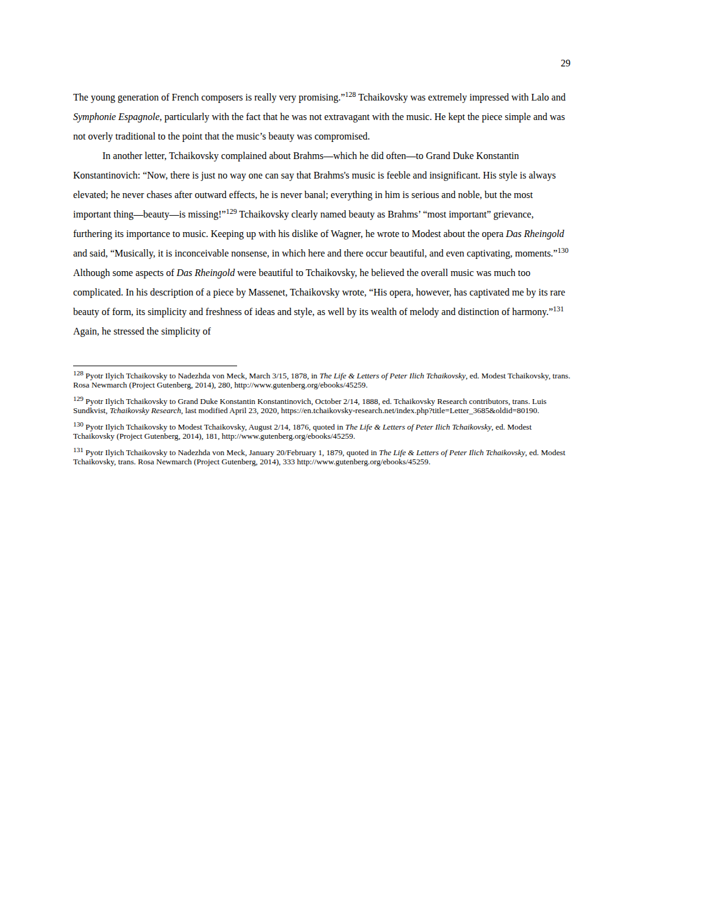29
The young generation of French composers is really very promising.”128 Tchaikovsky was extremely impressed with Lalo and Symphonie Espagnole, particularly with the fact that he was not extravagant with the music. He kept the piece simple and was not overly traditional to the point that the music’s beauty was compromised.
In another letter, Tchaikovsky complained about Brahms—which he did often—to Grand Duke Konstantin Konstantinovich: “Now, there is just no way one can say that Brahms's music is feeble and insignificant. His style is always elevated; he never chases after outward effects, he is never banal; everything in him is serious and noble, but the most important thing—beauty—is missing!”129 Tchaikovsky clearly named beauty as Brahms’ “most important” grievance, furthering its importance to music. Keeping up with his dislike of Wagner, he wrote to Modest about the opera Das Rheingold and said, “Musically, it is inconceivable nonsense, in which here and there occur beautiful, and even captivating, moments.”130 Although some aspects of Das Rheingold were beautiful to Tchaikovsky, he believed the overall music was much too complicated. In his description of a piece by Massenet, Tchaikovsky wrote, “His opera, however, has captivated me by its rare beauty of form, its simplicity and freshness of ideas and style, as well by its wealth of melody and distinction of harmony.”131 Again, he stressed the simplicity of
128 Pyotr Ilyich Tchaikovsky to Nadezhda von Meck, March 3/15, 1878, in The Life & Letters of Peter Ilich Tchaikovsky, ed. Modest Tchaikovsky, trans. Rosa Newmarch (Project Gutenberg, 2014), 280, http://www.gutenberg.org/ebooks/45259.
129 Pyotr Ilyich Tchaikovsky to Grand Duke Konstantin Konstantinovich, October 2/14, 1888, ed. Tchaikovsky Research contributors, trans. Luis Sundkvist, Tchaikovsky Research, last modified April 23, 2020, https://en.tchaikovsky-research.net/index.php?title=Letter_3685&oldid=80190.
130 Pyotr Ilyich Tchaikovsky to Modest Tchaikovsky, August 2/14, 1876, quoted in The Life & Letters of Peter Ilich Tchaikovsky, ed. Modest Tchaikovsky (Project Gutenberg, 2014), 181, http://www.gutenberg.org/ebooks/45259.
131 Pyotr Ilyich Tchaikovsky to Nadezhda von Meck, January 20/February 1, 1879, quoted in The Life & Letters of Peter Ilich Tchaikovsky, ed. Modest Tchaikovsky, trans. Rosa Newmarch (Project Gutenberg, 2014), 333 http://www.gutenberg.org/ebooks/45259.